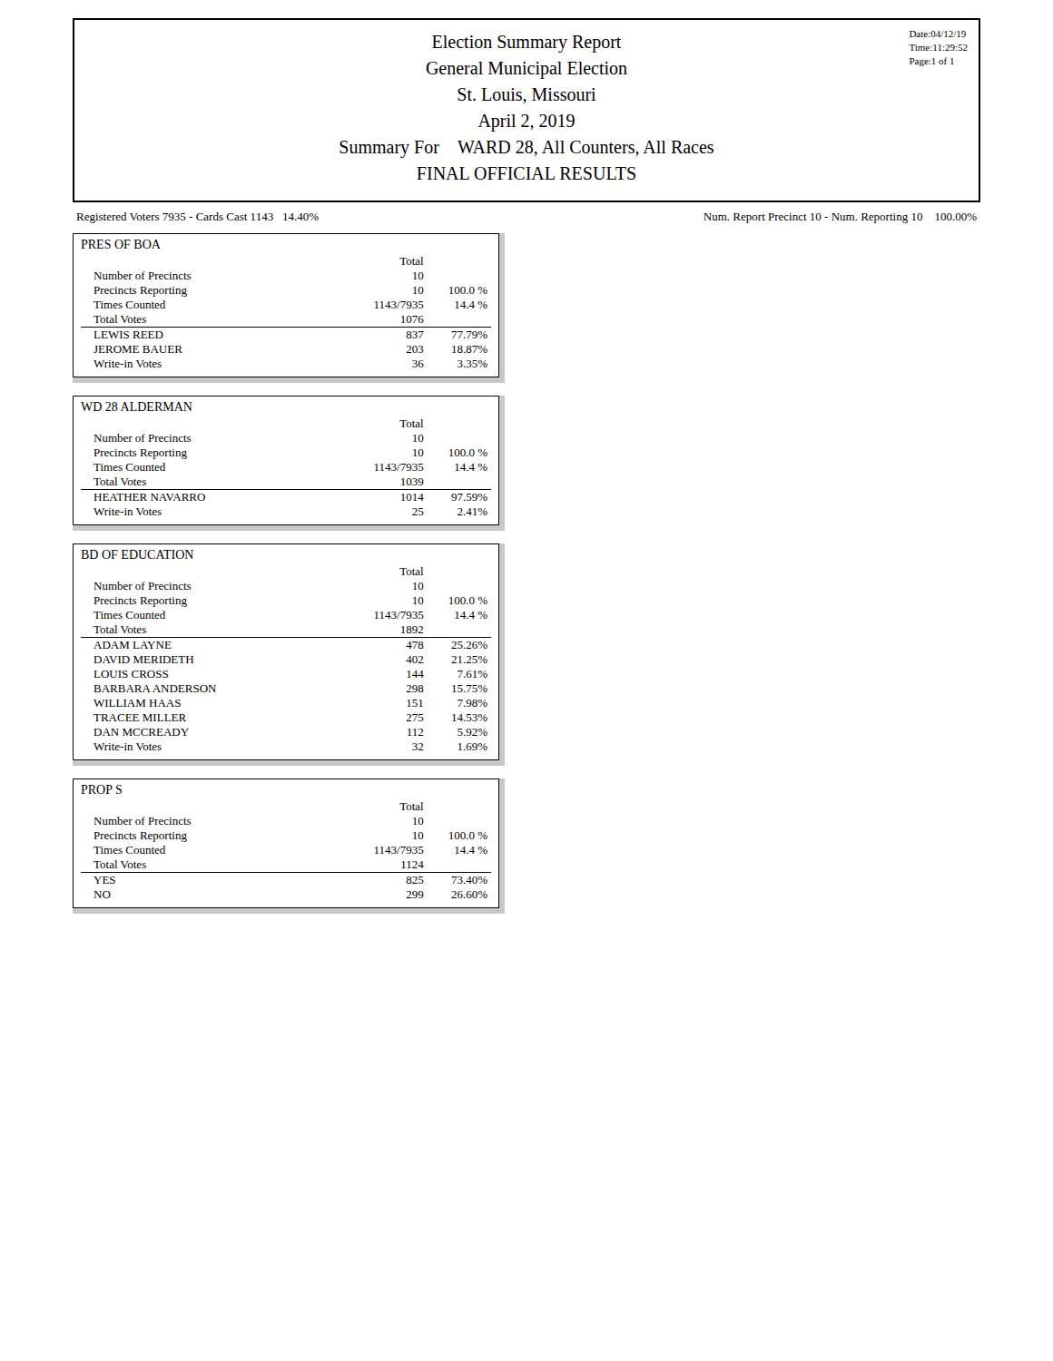Date:04/12/19
Time:11:29:52
Page:1 of 1
Election Summary Report
General Municipal Election
St. Louis, Missouri
April 2, 2019
Summary For WARD 28, All Counters, All Races
FINAL OFFICIAL RESULTS
Registered Voters 7935 - Cards Cast 1143 14.40%
Num. Report Precinct 10 - Num. Reporting 10 100.00%
PRES OF BOA
| | Total | |
| Number of Precincts | 10 | |
| Precincts Reporting | 10 | 100.0 % |
| Times Counted | 1143/7935 | 14.4 % |
| Total Votes | 1076 | |
| LEWIS REED | 837 | 77.79% |
| JEROME BAUER | 203 | 18.87% |
| Write-in Votes | 36 | 3.35% |
WD 28 ALDERMAN
| | Total | |
| Number of Precincts | 10 | |
| Precincts Reporting | 10 | 100.0 % |
| Times Counted | 1143/7935 | 14.4 % |
| Total Votes | 1039 | |
| HEATHER NAVARRO | 1014 | 97.59% |
| Write-in Votes | 25 | 2.41% |
BD OF EDUCATION
| | Total | |
| Number of Precincts | 10 | |
| Precincts Reporting | 10 | 100.0 % |
| Times Counted | 1143/7935 | 14.4 % |
| Total Votes | 1892 | |
| ADAM LAYNE | 478 | 25.26% |
| DAVID MERIDETH | 402 | 21.25% |
| LOUIS CROSS | 144 | 7.61% |
| BARBARA ANDERSON | 298 | 15.75% |
| WILLIAM HAAS | 151 | 7.98% |
| TRACEE MILLER | 275 | 14.53% |
| DAN MCCREADY | 112 | 5.92% |
| Write-in Votes | 32 | 1.69% |
PROP S
| | Total | |
| Number of Precincts | 10 | |
| Precincts Reporting | 10 | 100.0 % |
| Times Counted | 1143/7935 | 14.4 % |
| Total Votes | 1124 | |
| YES | 825 | 73.40% |
| NO | 299 | 26.60% |